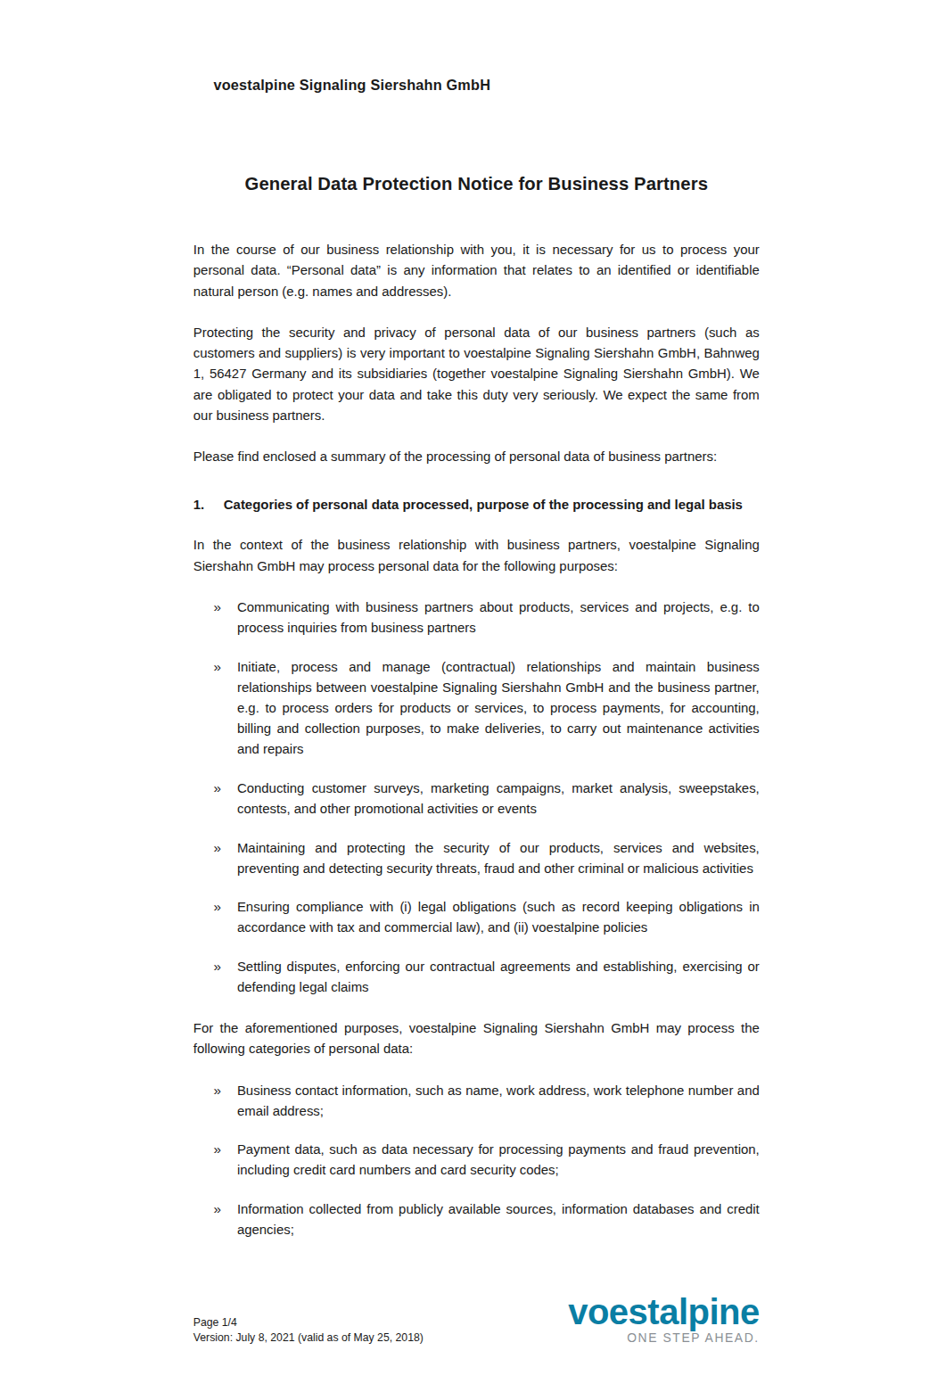voestalpine Signaling Siershahn GmbH
General Data Protection Notice for Business Partners
In the course of our business relationship with you, it is necessary for us to process your personal data. “Personal data” is any information that relates to an identified or identifiable natural person (e.g. names and addresses).
Protecting the security and privacy of personal data of our business partners (such as customers and suppliers) is very important to voestalpine Signaling Siershahn GmbH, Bahnweg 1, 56427 Germany and its subsidiaries (together voestalpine Signaling Siershahn GmbH). We are obligated to protect your data and take this duty very seriously. We expect the same from our business partners.
Please find enclosed a summary of the processing of personal data of business partners:
1. Categories of personal data processed, purpose of the processing and legal basis
In the context of the business relationship with business partners, voestalpine Signaling Siershahn GmbH may process personal data for the following purposes:
Communicating with business partners about products, services and projects, e.g. to process inquiries from business partners
Initiate, process and manage (contractual) relationships and maintain business relationships between voestalpine Signaling Siershahn GmbH and the business partner, e.g. to process orders for products or services, to process payments, for accounting, billing and collection purposes, to make deliveries, to carry out maintenance activities and repairs
Conducting customer surveys, marketing campaigns, market analysis, sweepstakes, contests, and other promotional activities or events
Maintaining and protecting the security of our products, services and websites, preventing and detecting security threats, fraud and other criminal or malicious activities
Ensuring compliance with (i) legal obligations (such as record keeping obligations in accordance with tax and commercial law), and (ii) voestalpine policies
Settling disputes, enforcing our contractual agreements and establishing, exercising or defending legal claims
For the aforementioned purposes, voestalpine Signaling Siershahn GmbH may process the following categories of personal data:
Business contact information, such as name, work address, work telephone number and email address;
Payment data, such as data necessary for processing payments and fraud prevention, including credit card numbers and card security codes;
Information collected from publicly available sources, information databases and credit agencies;
Page 1/4
Version: July 8, 2021 (valid as of May 25, 2018)
voestalpine
ONE STEP AHEAD.